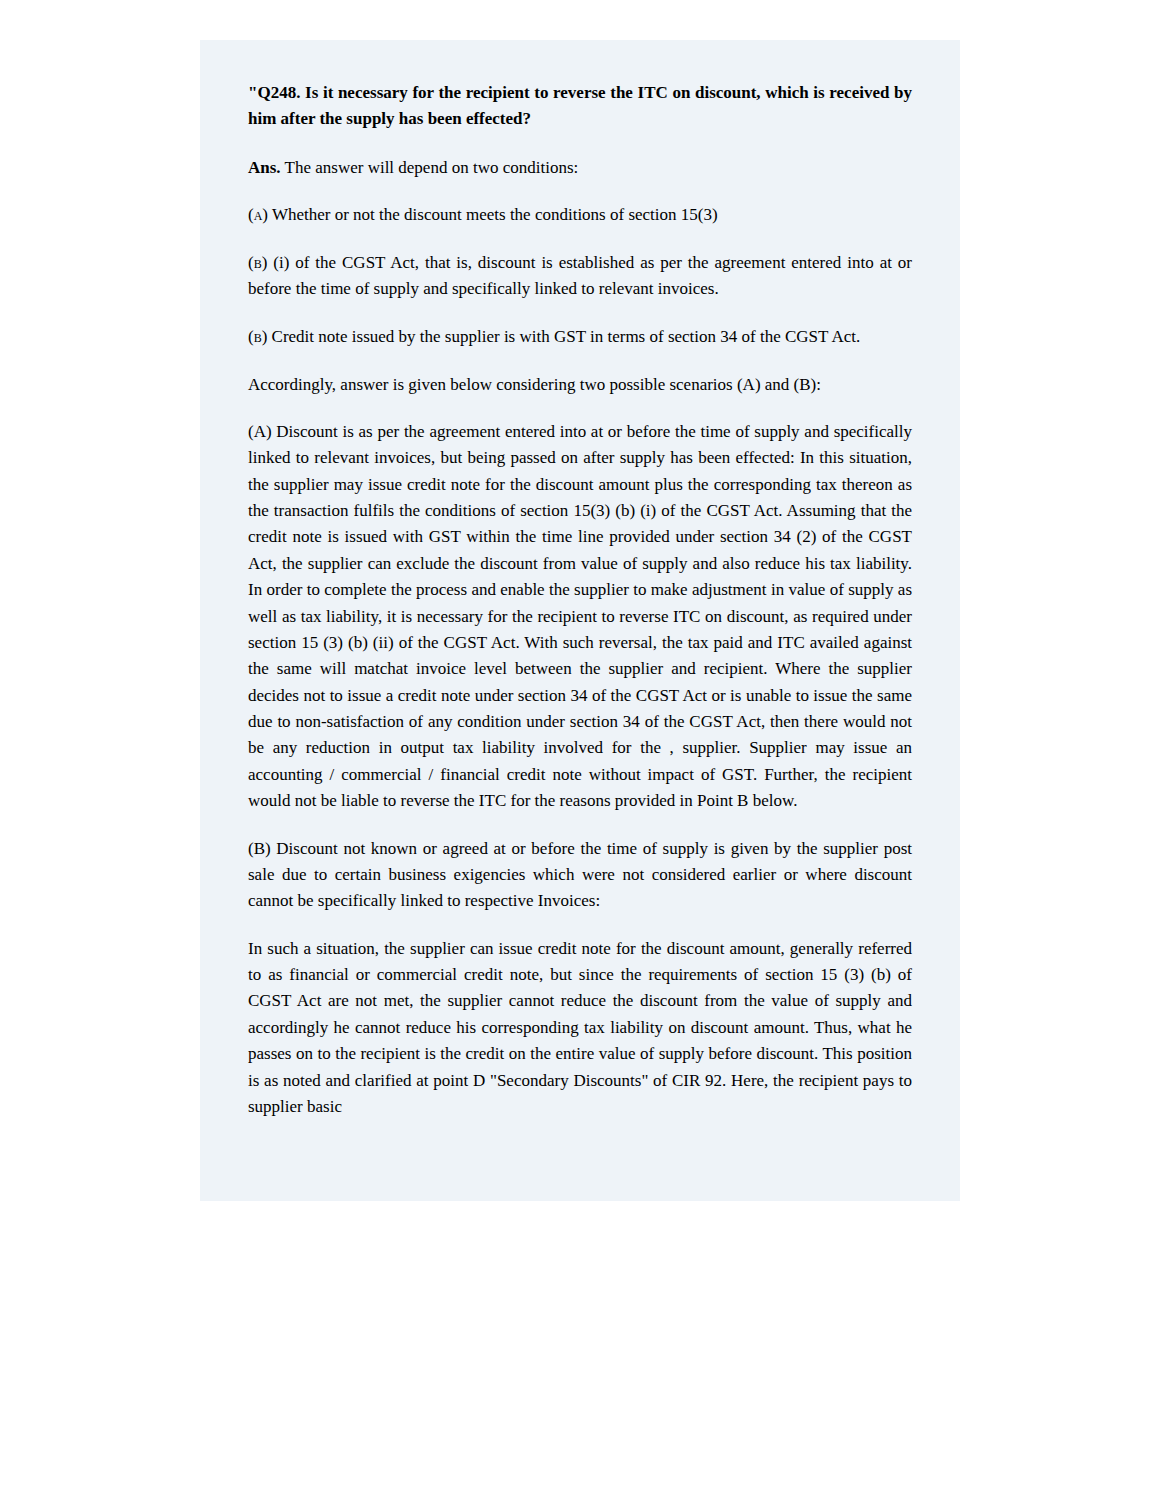"Q248. Is it necessary for the recipient to reverse the ITC on discount, which is received by him after the supply has been effected?
Ans. The answer will depend on two conditions:
(a) Whether or not the discount meets the conditions of section 15(3)
(b) (i) of the CGST Act, that is, discount is established as per the agreement entered into at or before the time of supply and specifically linked to relevant invoices.
(b) Credit note issued by the supplier is with GST in terms of section 34 of the CGST Act.
Accordingly, answer is given below considering two possible scenarios (A) and (B):
(A) Discount is as per the agreement entered into at or before the time of supply and specifically linked to relevant invoices, but being passed on after supply has been effected: In this situation, the supplier may issue credit note for the discount amount plus the corresponding tax thereon as the transaction fulfils the conditions of section 15(3) (b) (i) of the CGST Act. Assuming that the credit note is issued with GST within the time line provided under section 34 (2) of the CGST Act, the supplier can exclude the discount from value of supply and also reduce his tax liability. In order to complete the process and enable the supplier to make adjustment in value of supply as well as tax liability, it is necessary for the recipient to reverse ITC on discount, as required under section 15 (3) (b) (ii) of the CGST Act. With such reversal, the tax paid and ITC availed against the same will matchat invoice level between the supplier and recipient. Where the supplier decides not to issue a credit note under section 34 of the CGST Act or is unable to issue the same due to non-satisfaction of any condition under section 34 of the CGST Act, then there would not be any reduction in output tax liability involved for the , supplier. Supplier may issue an accounting / commercial / financial credit note without impact of GST. Further, the recipient would not be liable to reverse the ITC for the reasons provided in Point B below.
(B) Discount not known or agreed at or before the time of supply is given by the supplier post sale due to certain business exigencies which were not considered earlier or where discount cannot be specifically linked to respective Invoices:
In such a situation, the supplier can issue credit note for the discount amount, generally referred to as financial or commercial credit note, but since the requirements of section 15 (3) (b) of CGST Act are not met, the supplier cannot reduce the discount from the value of supply and accordingly he cannot reduce his corresponding tax liability on discount amount. Thus, what he passes on to the recipient is the credit on the entire value of supply before discount. This position is as noted and clarified at point D "Secondary Discounts" of CIR 92. Here, the recipient pays to supplier basic